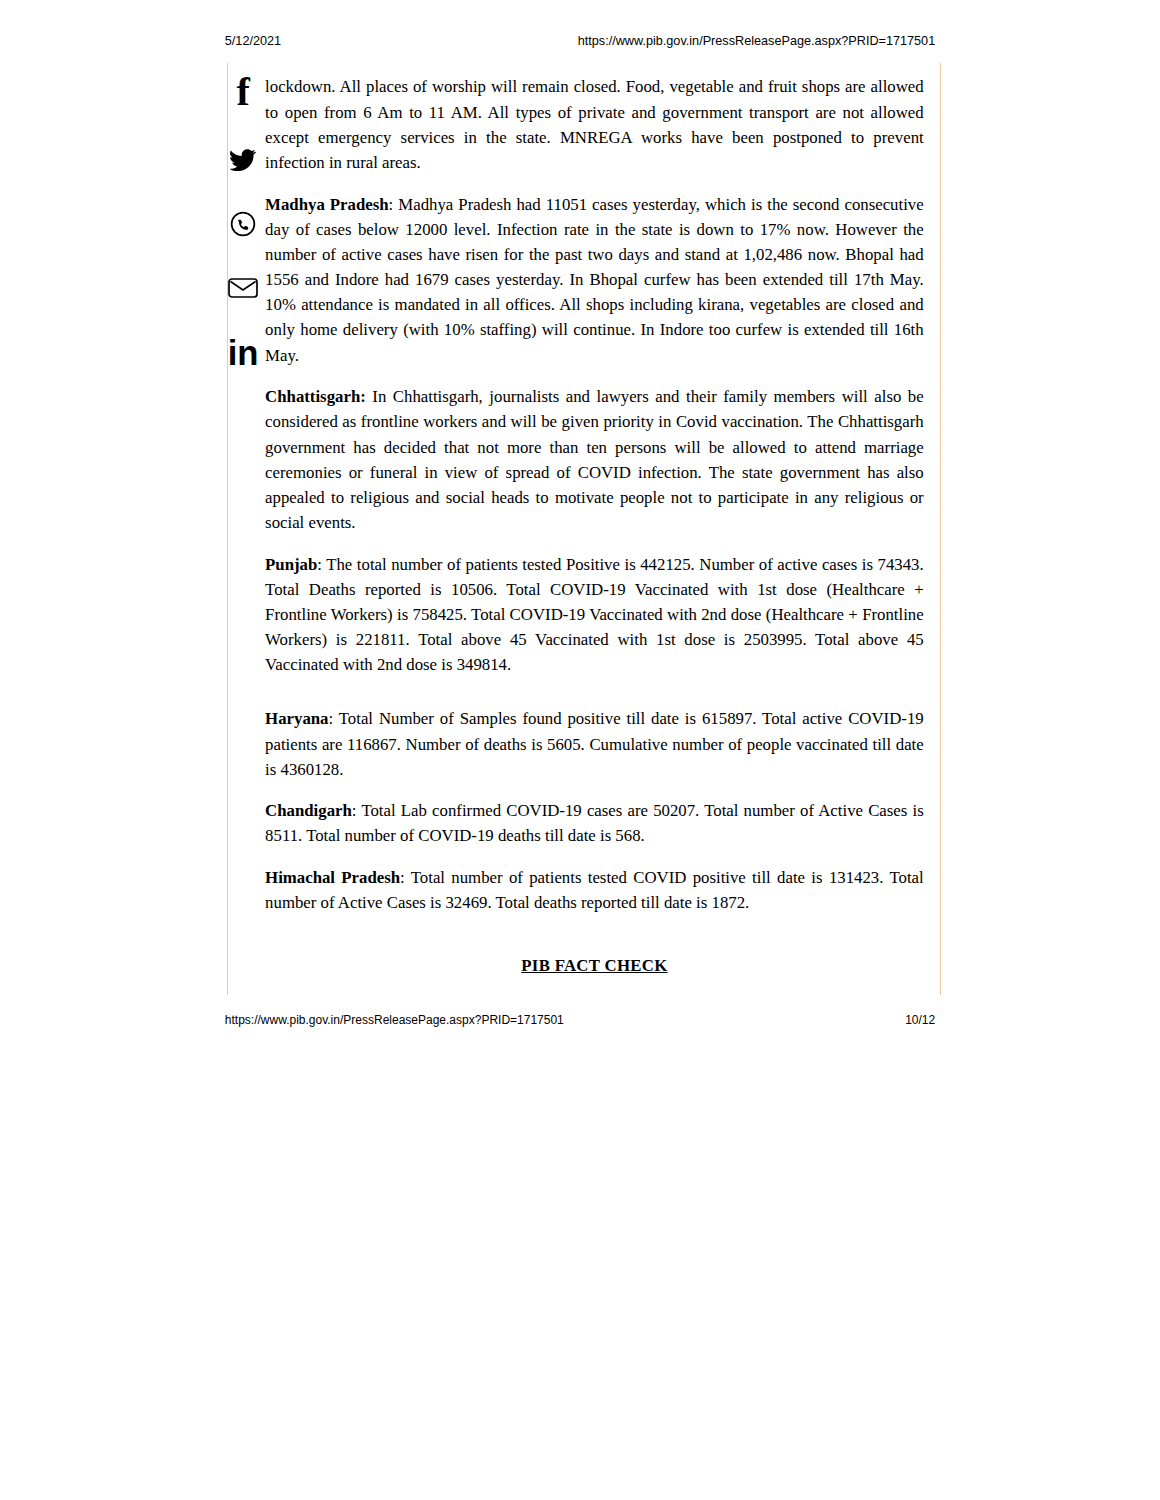5/12/2021
https://www.pib.gov.in/PressReleasePage.aspx?PRID=1717501
f in
lockdown. All places of worship will remain closed. Food, vegetable and fruit shops are allowed to open from 6 Am to 11 AM. All types of private and government transport are not allowed except emergency services in the state. MNREGA works have been postponed to prevent infection in rural areas.
Madhya Pradesh: Madhya Pradesh had 11051 cases yesterday, which is the second consecutive day of cases below 12000 level. Infection rate in the state is down to 17% now. However the number of active cases have risen for the past two days and stand at 1,02,486 now. Bhopal had 1556 and Indore had 1679 cases yesterday. In Bhopal curfew has been extended till 17th May. 10% attendance is mandated in all offices. All shops including kirana, vegetables are closed and only home delivery (with 10% staffing) will continue. In Indore too curfew is extended till 16th May.
Chhattisgarh: In Chhattisgarh, journalists and lawyers and their family members will also be considered as frontline workers and will be given priority in Covid vaccination. The Chhattisgarh government has decided that not more than ten persons will be allowed to attend marriage ceremonies or funeral in view of spread of COVID infection. The state government has also appealed to religious and social heads to motivate people not to participate in any religious or social events.
Punjab: The total number of patients tested Positive is 442125. Number of active cases is 74343. Total Deaths reported is 10506. Total COVID-19 Vaccinated with 1st dose (Healthcare + Frontline Workers) is 758425. Total COVID-19 Vaccinated with 2nd dose (Healthcare + Frontline Workers) is 221811. Total above 45 Vaccinated with 1st dose is 2503995. Total above 45 Vaccinated with 2nd dose is 349814.
Haryana: Total Number of Samples found positive till date is 615897. Total active COVID-19 patients are 116867. Number of deaths is 5605. Cumulative number of people vaccinated till date is 4360128.
Chandigarh: Total Lab confirmed COVID-19 cases are 50207. Total number of Active Cases is 8511. Total number of COVID-19 deaths till date is 568.
Himachal Pradesh: Total number of patients tested COVID positive till date is 131423. Total number of Active Cases is 32469. Total deaths reported till date is 1872.
PIB FACT CHECK
https://www.pib.gov.in/PressReleasePage.aspx?PRID=1717501 10/12